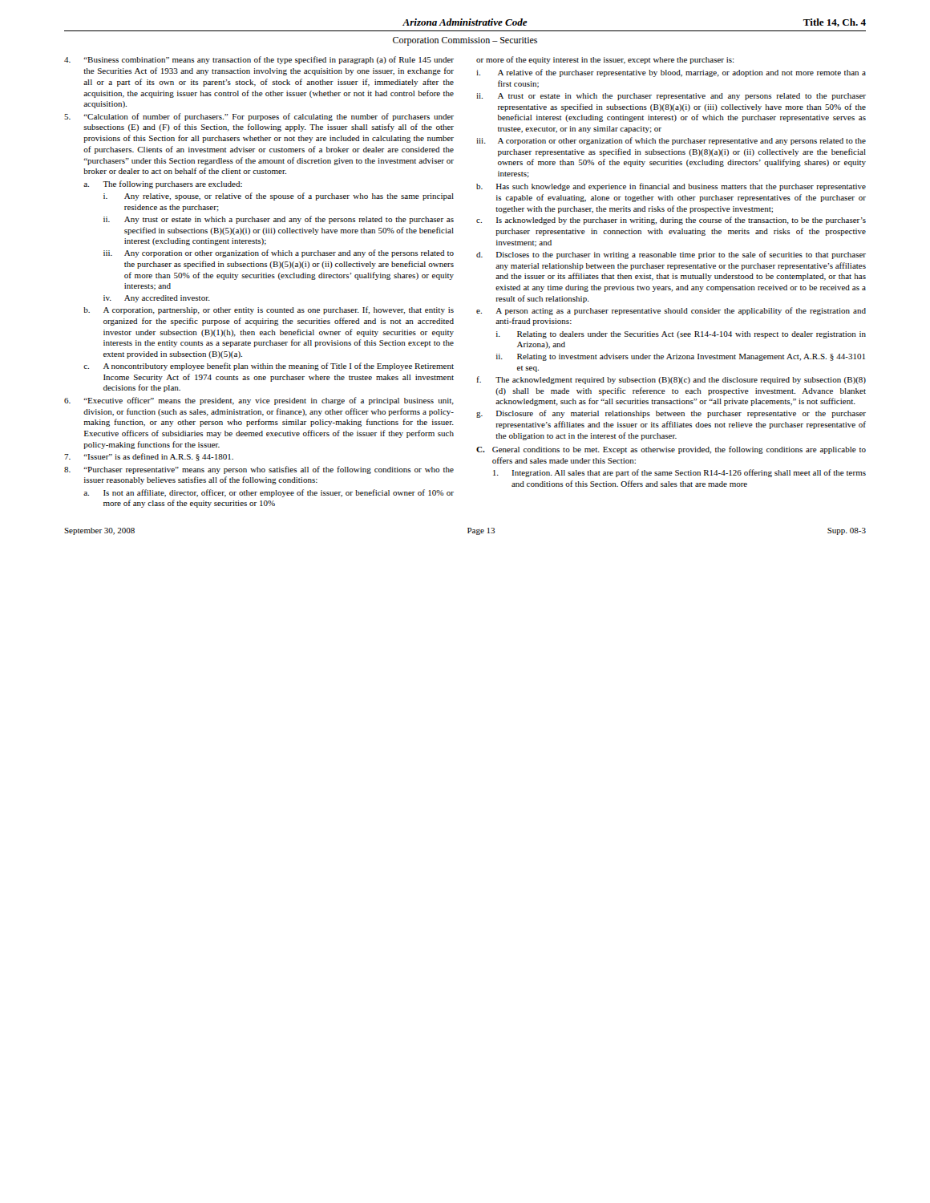Arizona Administrative Code
Title 14, Ch. 4
Corporation Commission – Securities
4.“Business combination” means any transaction of the type specified in paragraph (a) of Rule 145 under the Securities Act of 1933 and any transaction involving the acquisition by one issuer, in exchange for all or a part of its own or its parent’s stock, of stock of another issuer if, immediately after the acquisition, the acquiring issuer has control of the other issuer (whether or not it had control before the acquisition).
5.“Calculation of number of purchasers.” For purposes of calculating the number of purchasers under subsections (E) and (F) of this Section, the following apply. The issuer shall satisfy all of the other provisions of this Section for all purchasers whether or not they are included in calculating the number of purchasers. Clients of an investment adviser or customers of a broker or dealer are considered the “purchasers” under this Section regardless of the amount of discretion given to the investment adviser or broker or dealer to act on behalf of the client or customer.
a. The following purchasers are excluded:
i. Any relative, spouse, or relative of the spouse of a purchaser who has the same principal residence as the purchaser;
ii. Any trust or estate in which a purchaser and any of the persons related to the purchaser as specified in subsections (B)(5)(a)(i) or (iii) collectively have more than 50% of the beneficial interest (excluding contingent interests);
iii. Any corporation or other organization of which a purchaser and any of the persons related to the purchaser as specified in subsections (B)(5)(a)(i) or (ii) collectively are beneficial owners of more than 50% of the equity securities (excluding directors’ qualifying shares) or equity interests; and
iv. Any accredited investor.
b. A corporation, partnership, or other entity is counted as one purchaser. If, however, that entity is organized for the specific purpose of acquiring the securities offered and is not an accredited investor under subsection (B)(1)(h), then each beneficial owner of equity securities or equity interests in the entity counts as a separate purchaser for all provisions of this Section except to the extent provided in subsection (B)(5)(a).
c. A noncontributory employee benefit plan within the meaning of Title I of the Employee Retirement Income Security Act of 1974 counts as one purchaser where the trustee makes all investment decisions for the plan.
6.“Executive officer” means the president, any vice president in charge of a principal business unit, division, or function (such as sales, administration, or finance), any other officer who performs a policy-making function, or any other person who performs similar policy-making functions for the issuer. Executive officers of subsidiaries may be deemed executive officers of the issuer if they perform such policy-making functions for the issuer.
7.“Issuer” is as defined in A.R.S. § 44-1801.
8.“Purchaser representative” means any person who satisfies all of the following conditions or who the issuer reasonably believes satisfies all of the following conditions:
a. Is not an affiliate, director, officer, or other employee of the issuer, or beneficial owner of 10% or more of any class of the equity securities or 10%
or more of the equity interest in the issuer, except where the purchaser is:
i. A relative of the purchaser representative by blood, marriage, or adoption and not more remote than a first cousin;
ii. A trust or estate in which the purchaser representative and any persons related to the purchaser representative as specified in subsections (B)(8)(a)(i) or (iii) collectively have more than 50% of the beneficial interest (excluding contingent interest) or of which the purchaser representative serves as trustee, executor, or in any similar capacity; or
iii. A corporation or other organization of which the purchaser representative and any persons related to the purchaser representative as specified in subsections (B)(8)(a)(i) or (ii) collectively are the beneficial owners of more than 50% of the equity securities (excluding directors’ qualifying shares) or equity interests;
b. Has such knowledge and experience in financial and business matters that the purchaser representative is capable of evaluating, alone or together with other purchaser representatives of the purchaser or together with the purchaser, the merits and risks of the prospective investment;
c. Is acknowledged by the purchaser in writing, during the course of the transaction, to be the purchaser’s purchaser representative in connection with evaluating the merits and risks of the prospective investment; and
d. Discloses to the purchaser in writing a reasonable time prior to the sale of securities to that purchaser any material relationship between the purchaser representative or the purchaser representative’s affiliates and the issuer or its affiliates that then exist, that is mutually understood to be contemplated, or that has existed at any time during the previous two years, and any compensation received or to be received as a result of such relationship.
e. A person acting as a purchaser representative should consider the applicability of the registration and anti-fraud provisions:
i. Relating to dealers under the Securities Act (see R14-4-104 with respect to dealer registration in Arizona), and
ii. Relating to investment advisers under the Arizona Investment Management Act, A.R.S. § 44-3101 et seq.
f. The acknowledgment required by subsection (B)(8)(c) and the disclosure required by subsection (B)(8)(d) shall be made with specific reference to each prospective investment. Advance blanket acknowledgment, such as for “all securities transactions” or “all private placements,” is not sufficient.
g. Disclosure of any material relationships between the purchaser representative or the purchaser representative’s affiliates and the issuer or its affiliates does not relieve the purchaser representative of the obligation to act in the interest of the purchaser.
C.
General conditions to be met. Except as otherwise provided, the following conditions are applicable to offers and sales made under this Section:
1. Integration. All sales that are part of the same Section R14-4-126 offering shall meet all of the terms and conditions of this Section. Offers and sales that are made more
September 30, 2008
Page 13
Supp. 08-3